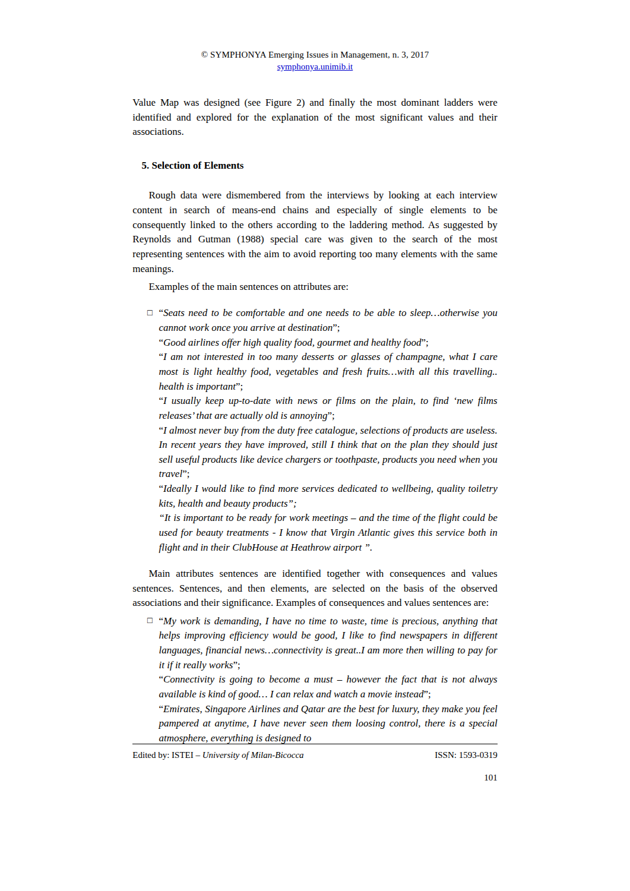© SYMPHONYA Emerging Issues in Management, n. 3, 2017
symphonya.unimib.it
Value Map was designed (see Figure 2) and finally the most dominant ladders were identified and explored for the explanation of the most significant values and their associations.
5. Selection of Elements
Rough data were dismembered from the interviews by looking at each interview content in search of means-end chains and especially of single elements to be consequently linked to the others according to the laddering method. As suggested by Reynolds and Gutman (1988) special care was given to the search of the most representing sentences with the aim to avoid reporting too many elements with the same meanings.
Examples of the main sentences on attributes are:
“Seats need to be comfortable and one needs to be able to sleep…otherwise you cannot work once you arrive at destination”;
“Good airlines offer high quality food, gourmet and healthy food”;
“I am not interested in too many desserts or glasses of champagne, what I care most is light healthy food, vegetables and fresh fruits…with all this travelling.. health is important”;
“I usually keep up-to-date with news or films on the plain, to find ‘new films releases’ that are actually old is annoying”;
“I almost never buy from the duty free catalogue, selections of products are useless. In recent years they have improved, still I think that on the plan they should just sell useful products like device chargers or toothpaste, products you need when you travel”;
“Ideally I would like to find more services dedicated to wellbeing, quality toiletry kits, health and beauty products”;
“It is important to be ready for work meetings – and the time of the flight could be used for beauty treatments - I know that Virgin Atlantic gives this service both in flight and in their ClubHouse at Heathrow airport ”.
Main attributes sentences are identified together with consequences and values sentences. Sentences, and then elements, are selected on the basis of the observed associations and their significance. Examples of consequences and values sentences are:
“My work is demanding, I have no time to waste, time is precious, anything that helps improving efficiency would be good, I like to find newspapers in different languages, financial news…connectivity is great..I am more then willing to pay for it if it really works”;
“Connectivity is going to become a must – however the fact that is not always available is kind of good… I can relax and watch a movie instead”;
“Emirates, Singapore Airlines and Qatar are the best for luxury, they make you feel pampered at anytime, I have never seen them loosing control, there is a special atmosphere, everything is designed to
Edited by: ISTEI – University of Milan-Bicocca
ISSN: 1593-0319
101